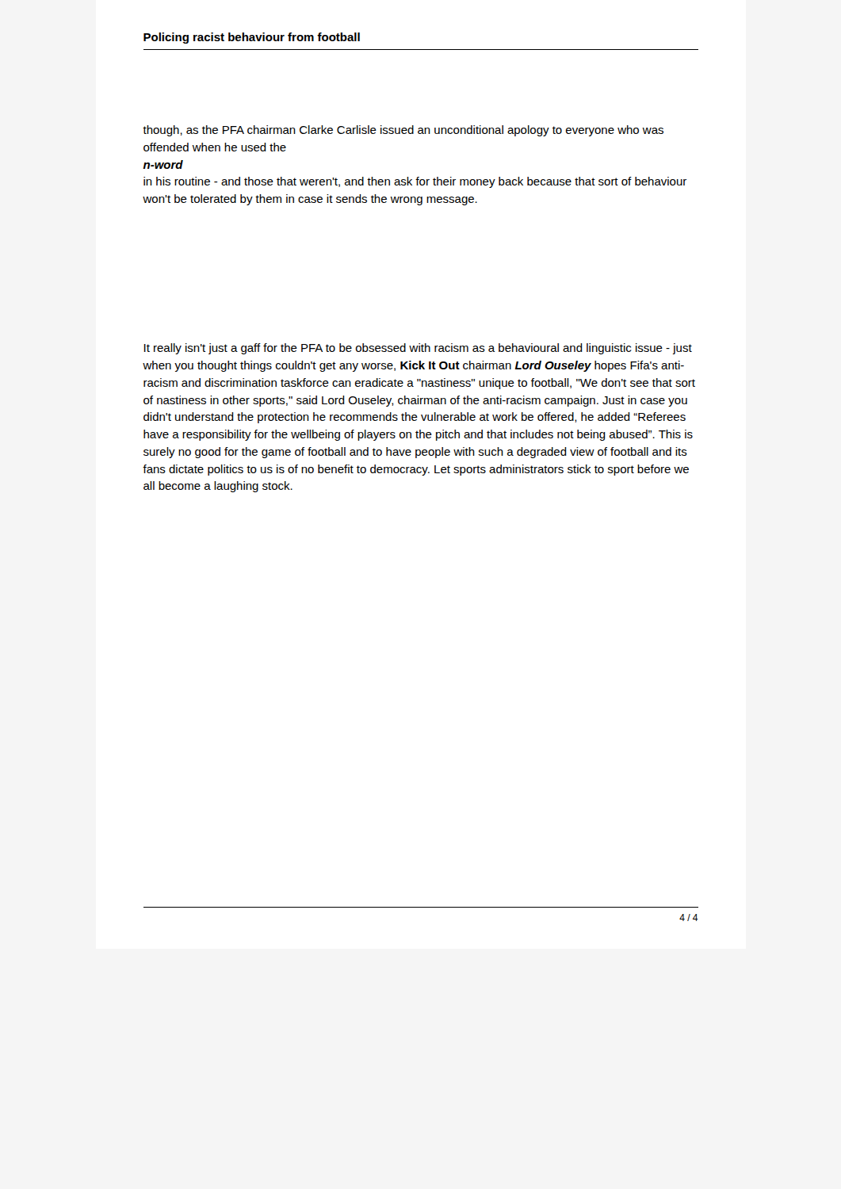Policing racist behaviour from football
though, as the PFA chairman Clarke Carlisle issued an unconditional apology to everyone who was offended when he used the n-word in his routine - and those that weren't, and then ask for their money back because that sort of behaviour won't be tolerated by them in case it sends the wrong message.
It really isn't just a gaff for the PFA to be obsessed with racism as a behavioural and linguistic issue - just when you thought things couldn't get any worse, Kick It Out chairman Lord Ouseley hopes Fifa's anti-racism and discrimination taskforce can eradicate a "nastiness" unique to football, "We don't see that sort of nastiness in other sports," said Lord Ouseley, chairman of the anti-racism campaign. Just in case you didn't understand the protection he recommends the vulnerable at work be offered, he added “Referees have a responsibility for the wellbeing of players on the pitch and that includes not being abused”. This is surely no good for the game of football and to have people with such a degraded view of football and its fans dictate politics to us is of no benefit to democracy. Let sports administrators stick to sport before we all become a laughing stock.
4 / 4